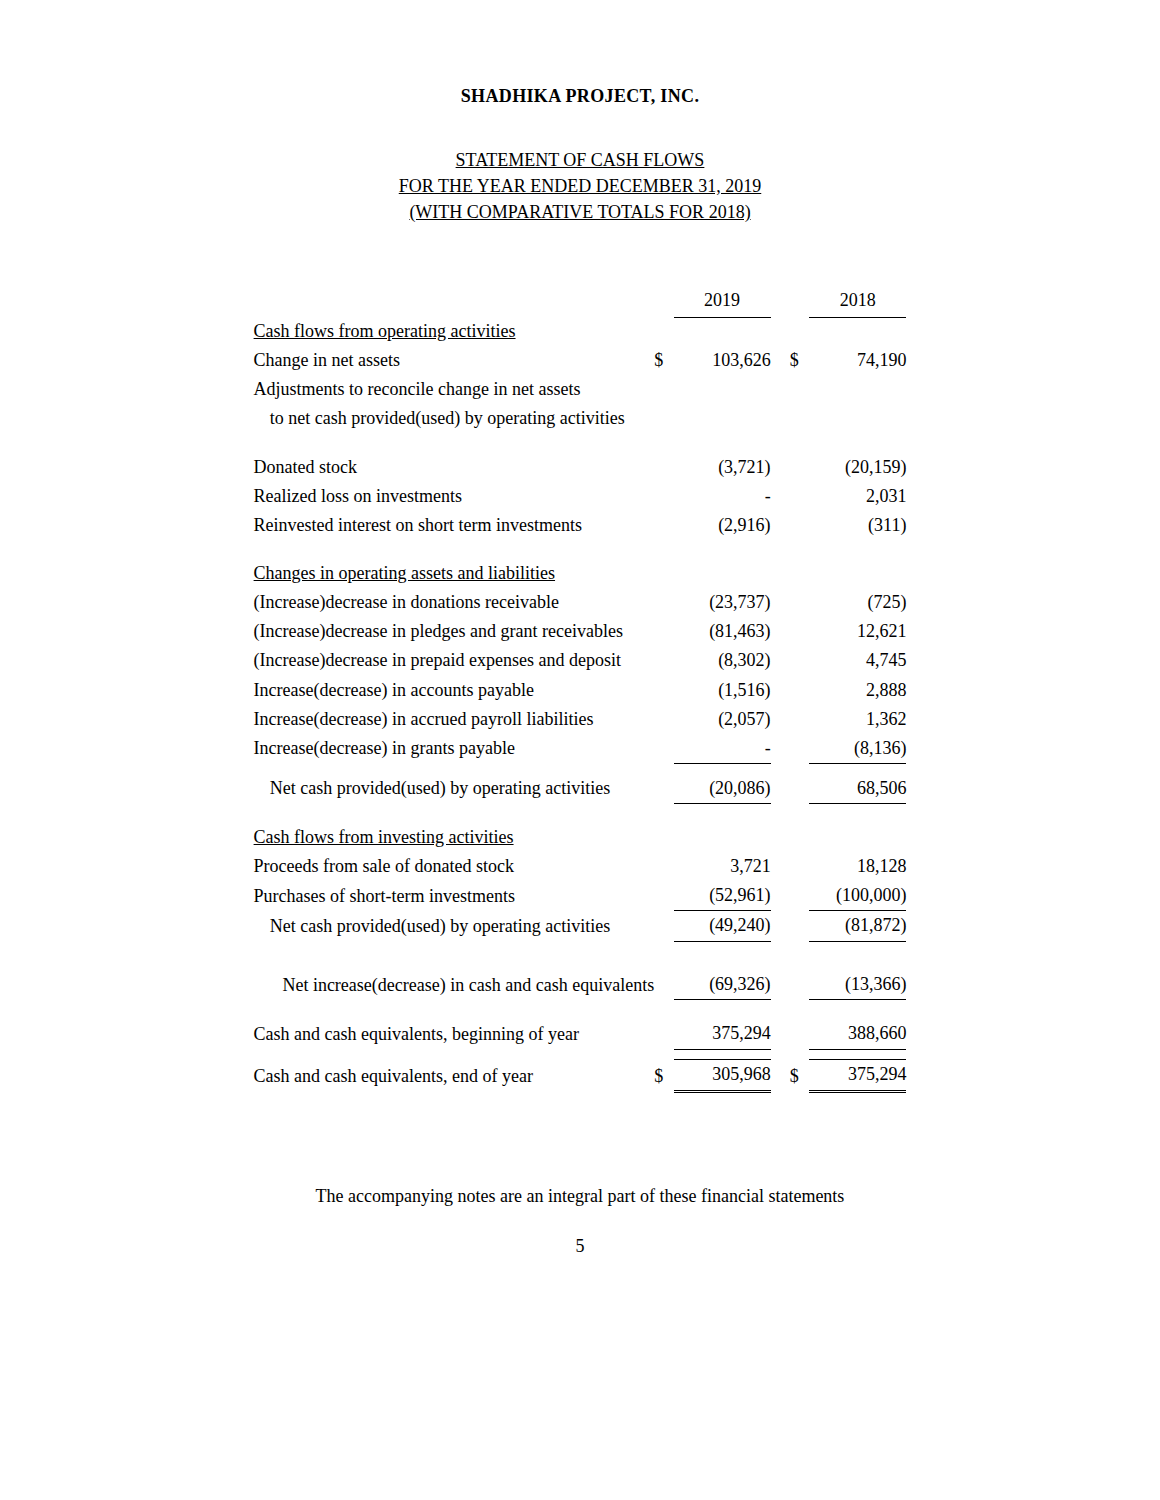SHADHIKA PROJECT, INC.
STATEMENT OF CASH FLOWS
FOR THE YEAR ENDED DECEMBER 31, 2019
(WITH COMPARATIVE TOTALS FOR 2018)
| | | 2019 | | | 2018 |
| Cash flows from operating activities | | | | | |
| Change in net assets | $ | 103,626 | | $ | 74,190 |
| Adjustments to reconcile change in net assets | | | | | |
| to net cash provided(used) by operating activities | | | | | |
| Donated stock | | (3,721) | | | (20,159) |
| Realized loss on investments | | - | | | 2,031 |
| Reinvested interest on short term investments | | (2,916) | | | (311) |
| Changes in operating assets and liabilities | | | | | |
| (Increase)decrease in donations receivable | | (23,737) | | | (725) |
| (Increase)decrease in pledges and grant receivables | | (81,463) | | | 12,621 |
| (Increase)decrease in prepaid expenses and deposit | | (8,302) | | | 4,745 |
| Increase(decrease) in accounts payable | | (1,516) | | | 2,888 |
| Increase(decrease) in accrued payroll liabilities | | (2,057) | | | 1,362 |
| Increase(decrease) in grants payable | | - | | | (8,136) |
| Net cash provided(used) by operating activities | | (20,086) | | | 68,506 |
| Cash flows from investing activities | | | | | |
| Proceeds from sale of donated stock | | 3,721 | | | 18,128 |
| Purchases of short-term investments | | (52,961) | | | (100,000) |
| Net cash provided(used) by operating activities | | (49,240) | | | (81,872) |
| Net increase(decrease) in cash and cash equivalents | | (69,326) | | | (13,366) |
| Cash and cash equivalents, beginning of year | | 375,294 | | | 388,660 |
| Cash and cash equivalents, end of year | $ | 305,968 | | $ | 375,294 |
The accompanying notes are an integral part of these financial statements
5